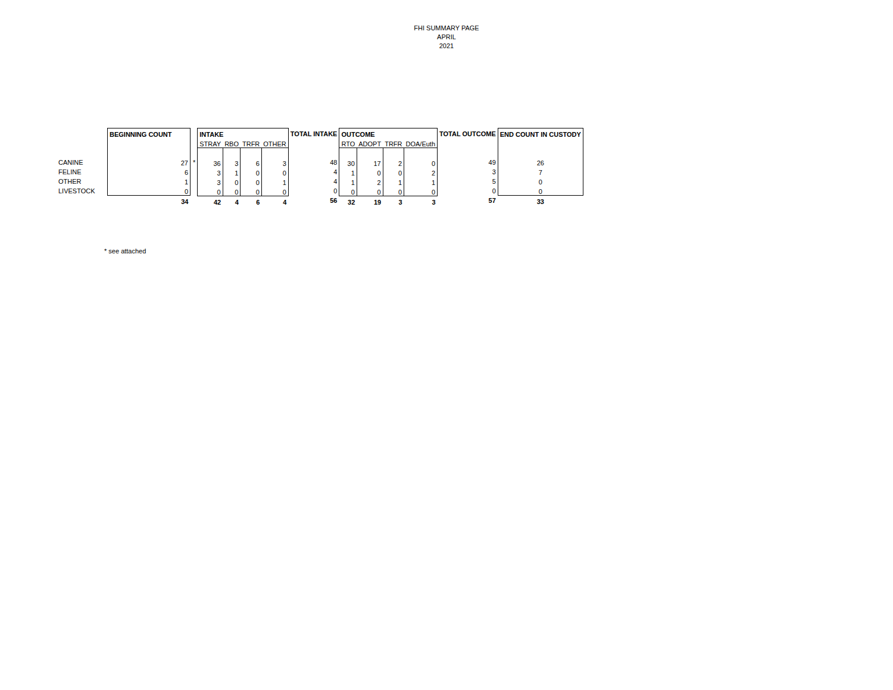FHI SUMMARY PAGE
APRIL
2021
| CANINE |
| FELINE |
| OTHER |
| LIVESTOCK |
| BEGINNING COUNT |
| 27 |
| 6 |
| 1 |
| 0 |
| 34 |
| * |
| INTAKE |
| STRAY | RBO | TRFR | OTHER |
| 36 | 3 | 6 | 3 |
| 3 | 1 | 0 | 0 |
| 3 | 0 | 0 | 1 |
| 0 | 0 | 0 | 0 |
| 42 | 4 | 6 | 4 |
| TOTAL INTAKE |
| 48 |
| 4 |
| 4 |
| 0 |
| 56 |
| OUTCOME |
| RTO | ADOPT | TRFR | DOA/Euth |
| 30 | 17 | 2 | 0 |
| 1 | 0 | 0 | 2 |
| 1 | 2 | 1 | 1 |
| 0 | 0 | 0 | 0 |
| 32 | 19 | 3 | 3 |
| TOTAL OUTCOME |
| 49 |
| 3 |
| 5 |
| 0 |
| 57 |
| END COUNT IN CUSTODY |
| 26 |
| 7 |
| 0 |
| 0 |
| 33 |
* see attached